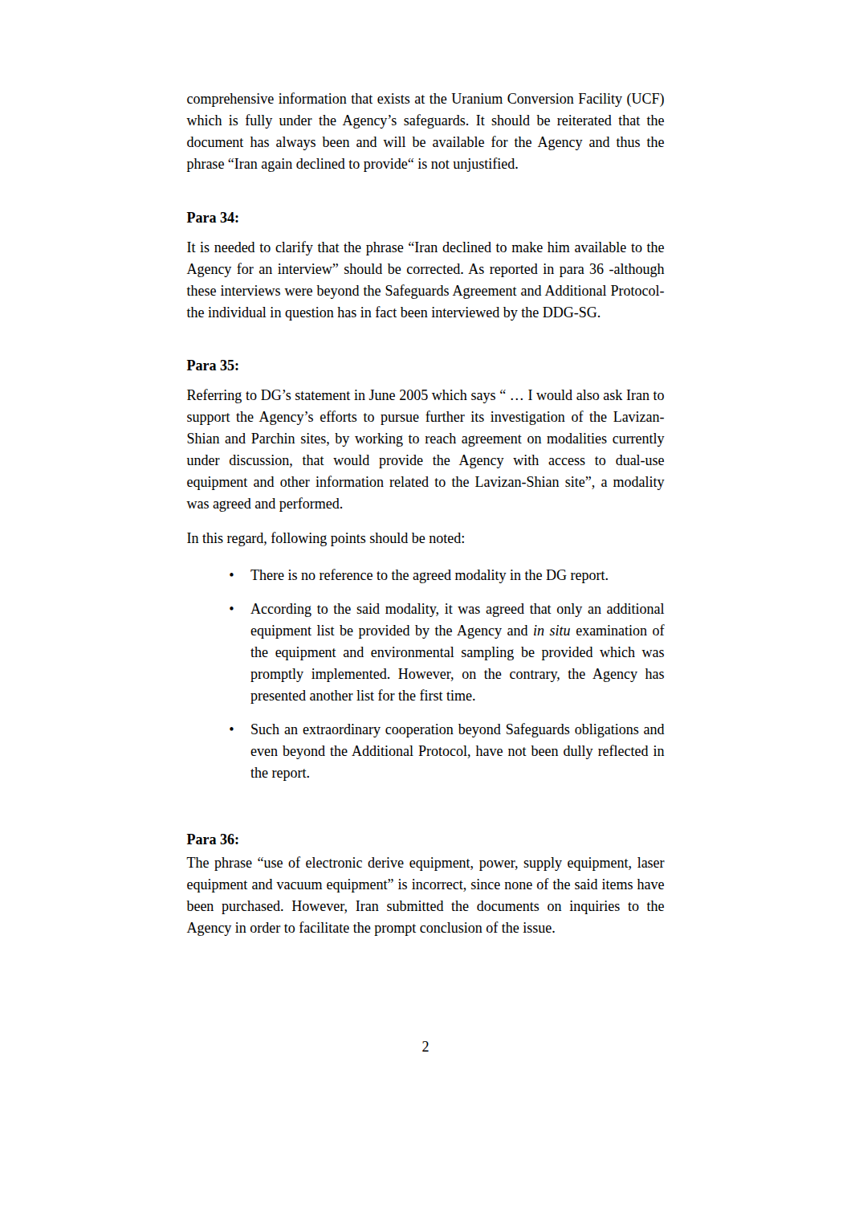comprehensive information that exists at the Uranium Conversion Facility (UCF) which is fully under the Agency’s safeguards. It should be reiterated that the document has always been and will be available for the Agency and thus the phrase “Iran again declined to provide“ is not unjustified.
Para 34:
It is needed to clarify that the phrase “Iran declined to make him available to the Agency for an interview” should be corrected. As reported in para 36 -although these interviews were beyond the Safeguards Agreement and Additional Protocol- the individual in question has in fact been interviewed by the DDG-SG.
Para 35:
Referring to DG’s statement in June 2005 which says “ … I would also ask Iran to support the Agency’s efforts to pursue further its investigation of the Lavizan-Shian and Parchin sites, by working to reach agreement on modalities currently under discussion, that would provide the Agency with access to dual-use equipment and other information related to the Lavizan-Shian site”, a modality was agreed and performed.
In this regard, following points should be noted:
There is no reference to the agreed modality in the DG report.
According to the said modality, it was agreed that only an additional equipment list be provided by the Agency and in situ examination of the equipment and environmental sampling be provided which was promptly implemented. However, on the contrary, the Agency has presented another list for the first time.
Such an extraordinary cooperation beyond Safeguards obligations and even beyond the Additional Protocol, have not been dully reflected in the report.
Para 36:
The phrase “use of electronic derive equipment, power, supply equipment, laser equipment and vacuum equipment” is incorrect, since none of the said items have been purchased. However, Iran submitted the documents on inquiries to the Agency in order to facilitate the prompt conclusion of the issue.
2